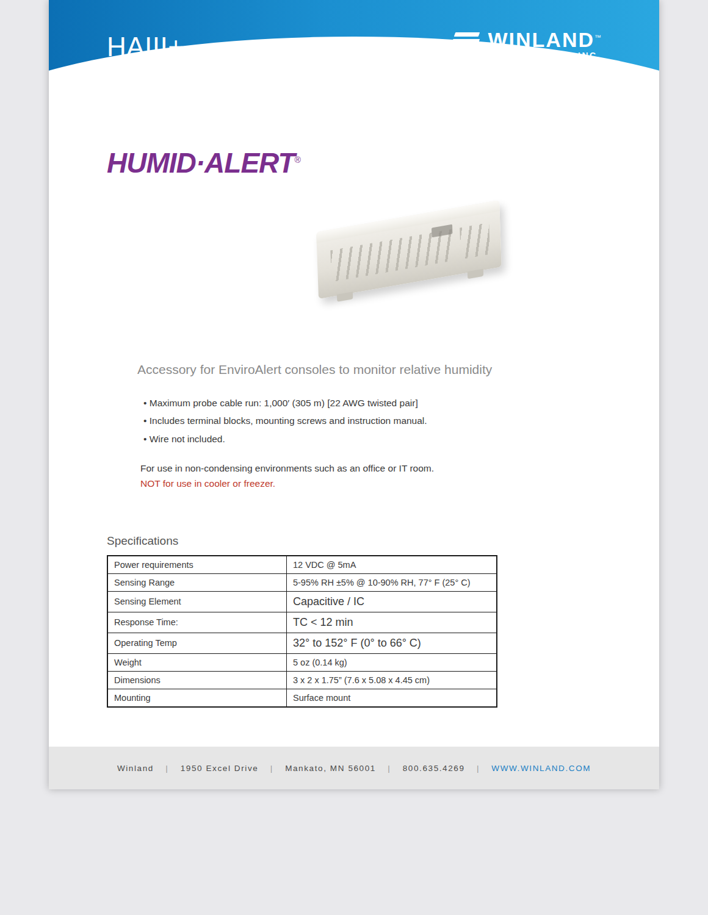HAIII+
WINLAND™ ELECTRONICS, INC.
HUMID·ALERT®
Accessory for EnviroAlert consoles to monitor relative humidity
Maximum probe cable run: 1,000′ (305 m) [22 AWG twisted pair]
Includes terminal blocks, mounting screws and instruction manual.
Wire not included.
For use in non-condensing environments such as an office or IT room.
NOT for use in cooler or freezer.
Specifications
| Power requirements | 12 VDC @ 5mA |
| Sensing Range | 5-95% RH ±5% @ 10-90% RH, 77° F (25° C) |
| Sensing Element | Capacitive / IC |
| Response Time: | TC < 12 min |
| Operating Temp | 32° to 152° F (0° to 66° C) |
| Weight | 5 oz (0.14 kg) |
| Dimensions | 3 x 2 x 1.75” (7.6 x 5.08 x 4.45 cm) |
| Mounting | Surface mount |
Winland | 1950 Excel Drive | Mankato, MN 56001 | 800.635.4269 | WWW.WINLAND.COM